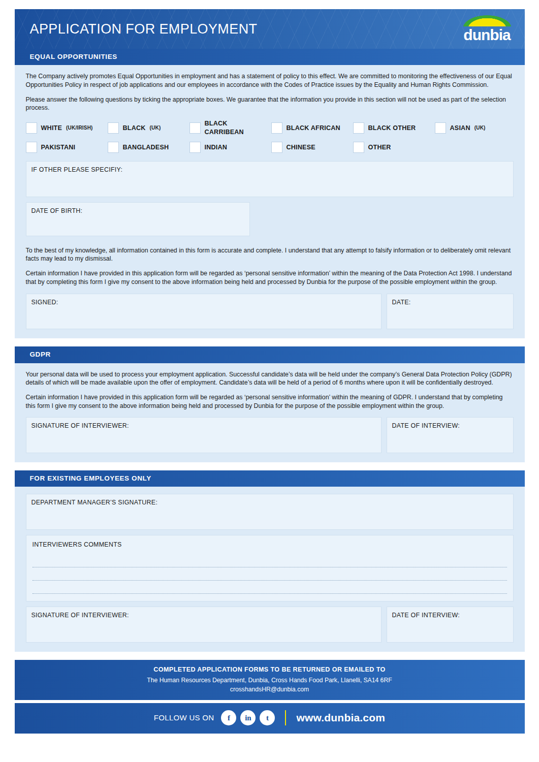APPLICATION FOR EMPLOYMENT
dunbia
EQUAL OPPORTUNITIES
The Company actively promotes Equal Opportunities in employment and has a statement of policy to this effect. We are committed to monitoring the effectiveness of our Equal Opportunities Policy in respect of job applications and our employees in accordance with the Codes of Practice issues by the Equality and Human Rights Commission.
Please answer the following questions by ticking the appropriate boxes. We guarantee that the information you provide in this section will not be used as part of the selection process.
WHITE (UK/IRISH) BLACK (UK) BLACK CARRIBEAN BLACK AFRICAN BLACK OTHER ASIAN (UK) PAKISTANI BANGLADESH INDIAN CHINESE OTHER
IF OTHER PLEASE SPECIFIY:
DATE OF BIRTH:
To the best of my knowledge, all information contained in this form is accurate and complete. I understand that any attempt to falsify information or to deliberately omit relevant facts may lead to my dismissal.
Certain information I have provided in this application form will be regarded as ‘personal sensitive information’ within the meaning of the Data Protection Act 1998. I understand that by completing this form I give my consent to the above information being held and processed by Dunbia for the purpose of the possible employment within the group.
SIGNED:
DATE:
GDPR
Your personal data will be used to process your employment application. Successful candidate’s data will be held under the company’s General Data Protection Policy (GDPR) details of which will be made available upon the offer of employment. Candidate’s data will be held of a period of 6 months where upon it will be confidentially destroyed.
Certain information I have provided in this application form will be regarded as ‘personal sensitive information’ within the meaning of GDPR. I understand that by completing this form I give my consent to the above information being held and processed by Dunbia for the purpose of the possible employment within the group.
SIGNATURE OF INTERVIEWER:
DATE OF INTERVIEW:
FOR EXISTING EMPLOYEES ONLY
DEPARTMENT MANAGER’S SIGNATURE:
INTERVIEWERS COMMENTS
SIGNATURE OF INTERVIEWER:
DATE OF INTERVIEW:
COMPLETED APPLICATION FORMS TO BE RETURNED OR EMAILED TO The Human Resources Department, Dunbia, Cross Hands Food Park, Llanelli, SA14 6RF
crosshandsHR@dunbia.com
FOLLOW US ON f in t www.dunbia.com